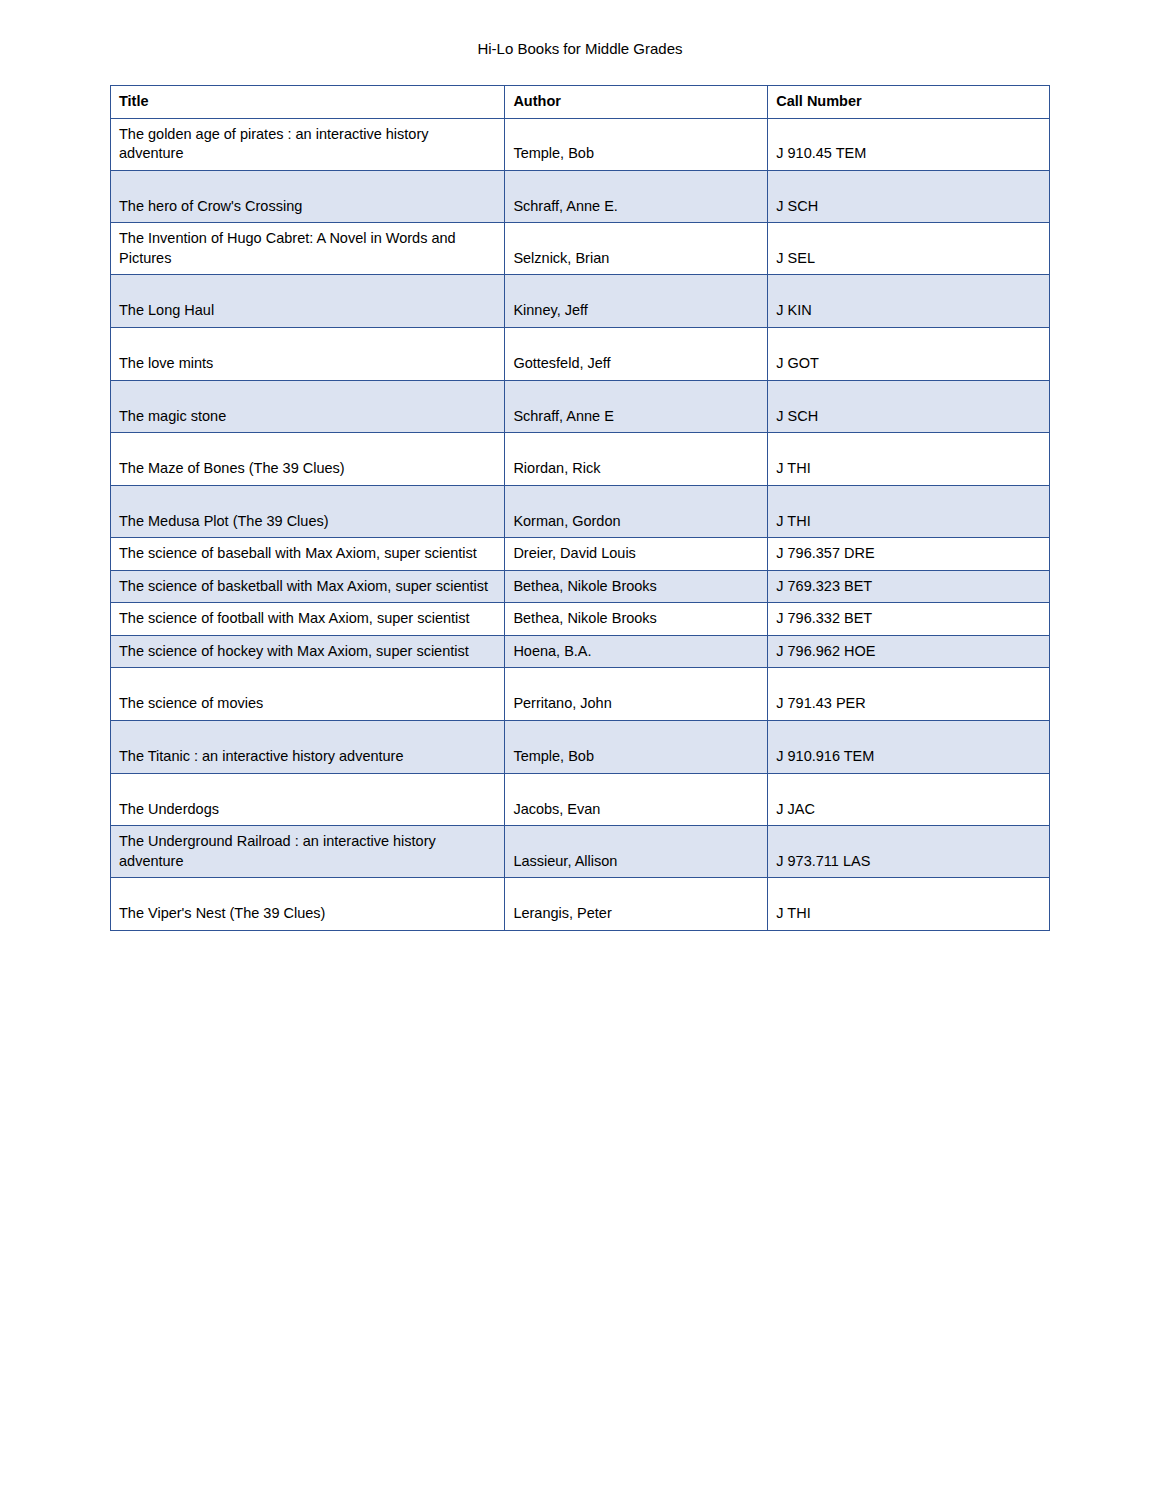Hi-Lo Books for Middle Grades
| Title | Author | Call Number |
| --- | --- | --- |
| The golden age of pirates : an interactive history adventure | Temple, Bob | J 910.45 TEM |
| The hero of Crow's Crossing | Schraff, Anne E. | J SCH |
| The Invention of Hugo Cabret: A Novel in Words and Pictures | Selznick, Brian | J SEL |
| The Long Haul | Kinney, Jeff | J KIN |
| The love mints | Gottesfeld, Jeff | J GOT |
| The magic stone | Schraff, Anne E | J SCH |
| The Maze of Bones (The 39 Clues) | Riordan, Rick | J THI |
| The Medusa Plot (The 39 Clues) | Korman, Gordon | J THI |
| The science of baseball with Max Axiom, super scientist | Dreier, David Louis | J 796.357 DRE |
| The science of basketball with Max Axiom, super scientist | Bethea, Nikole Brooks | J 769.323 BET |
| The science of football with Max Axiom, super scientist | Bethea, Nikole Brooks | J 796.332 BET |
| The science of hockey with Max Axiom, super scientist | Hoena, B.A. | J 796.962 HOE |
| The science of movies | Perritano, John | J 791.43 PER |
| The Titanic : an interactive history adventure | Temple, Bob | J 910.916 TEM |
| The Underdogs | Jacobs, Evan | J JAC |
| The Underground Railroad : an interactive history adventure | Lassieur, Allison | J 973.711 LAS |
| The Viper's Nest (The 39 Clues) | Lerangis, Peter | J THI |